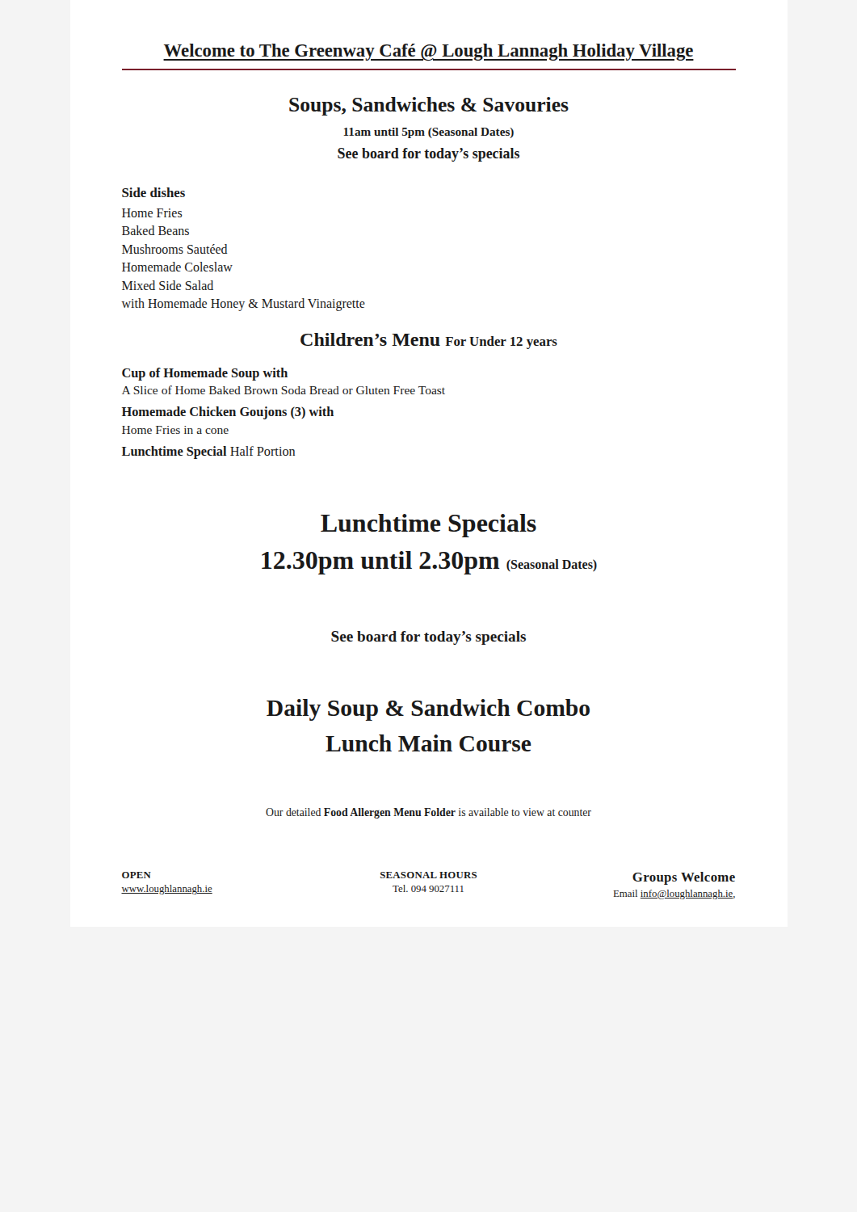Welcome to The Greenway Café @ Lough Lannagh Holiday Village
Soups, Sandwiches & Savouries
11am until 5pm (Seasonal Dates)
See board for today’s specials
Side dishes
Home Fries
Baked Beans
Mushrooms Sautéed
Homemade Coleslaw
Mixed Side Salad with Homemade Honey & Mustard Vinaigrette
Children’s Menu For Under 12 years
Cup of Homemade Soup with
A Slice of Home Baked Brown Soda Bread or Gluten Free Toast
Homemade Chicken Goujons (3) with
Home Fries in a cone
Lunchtime Special Half Portion
Lunchtime Specials
12.30pm until 2.30pm (Seasonal Dates)
See board for today’s specials
Daily Soup & Sandwich Combo
Lunch Main Course
Our detailed Food Allergen Menu Folder is available to view at counter
OPEN www.loughlannagh.ie
SEASONAL HOURS Tel. 094 9027111
Groups Welcome Email info@loughlannagh.ie,